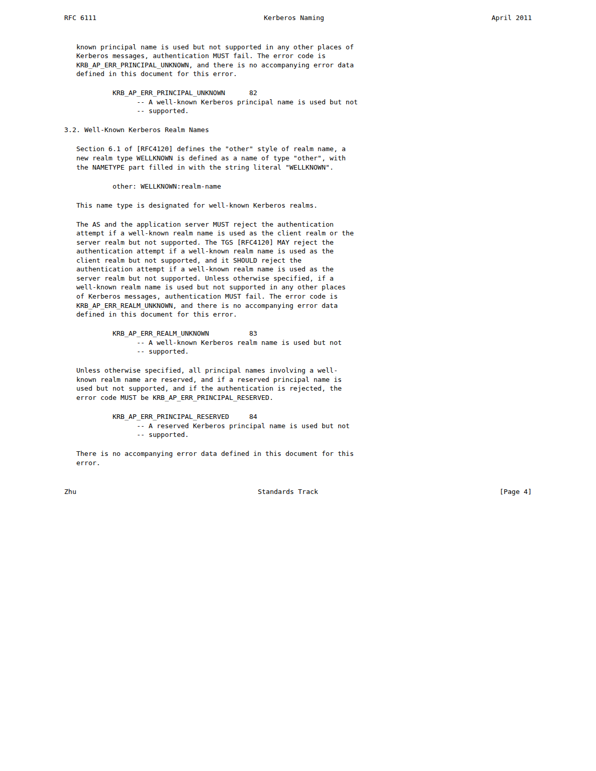RFC 6111 Kerberos Naming April 2011
known principal name is used but not supported in any other places of
Kerberos messages, authentication MUST fail. The error code is
KRB_AP_ERR_PRINCIPAL_UNKNOWN, and there is no accompanying error data
defined in this document for this error.
KRB_AP_ERR_PRINCIPAL_UNKNOWN      82
      -- A well-known Kerberos principal name is used but not
      -- supported.
3.2. Well-Known Kerberos Realm Names
Section 6.1 of [RFC4120] defines the "other" style of realm name, a
new realm type WELLKNOWN is defined as a name of type "other", with
the NAMETYPE part filled in with the string literal "WELLKNOWN".
other: WELLKNOWN:realm-name
This name type is designated for well-known Kerberos realms.
The AS and the application server MUST reject the authentication
attempt if a well-known realm name is used as the client realm or the
server realm but not supported. The TGS [RFC4120] MAY reject the
authentication attempt if a well-known realm name is used as the
client realm but not supported, and it SHOULD reject the
authentication attempt if a well-known realm name is used as the
server realm but not supported. Unless otherwise specified, if a
well-known realm name is used but not supported in any other places
of Kerberos messages, authentication MUST fail. The error code is
KRB_AP_ERR_REALM_UNKNOWN, and there is no accompanying error data
defined in this document for this error.
KRB_AP_ERR_REALM_UNKNOWN          83
      -- A well-known Kerberos realm name is used but not
      -- supported.
Unless otherwise specified, all principal names involving a well-
known realm name are reserved, and if a reserved principal name is
used but not supported, and if the authentication is rejected, the
error code MUST be KRB_AP_ERR_PRINCIPAL_RESERVED.
KRB_AP_ERR_PRINCIPAL_RESERVED     84
      -- A reserved Kerberos principal name is used but not
      -- supported.
There is no accompanying error data defined in this document for this
error.
Zhu Standards Track [Page 4]